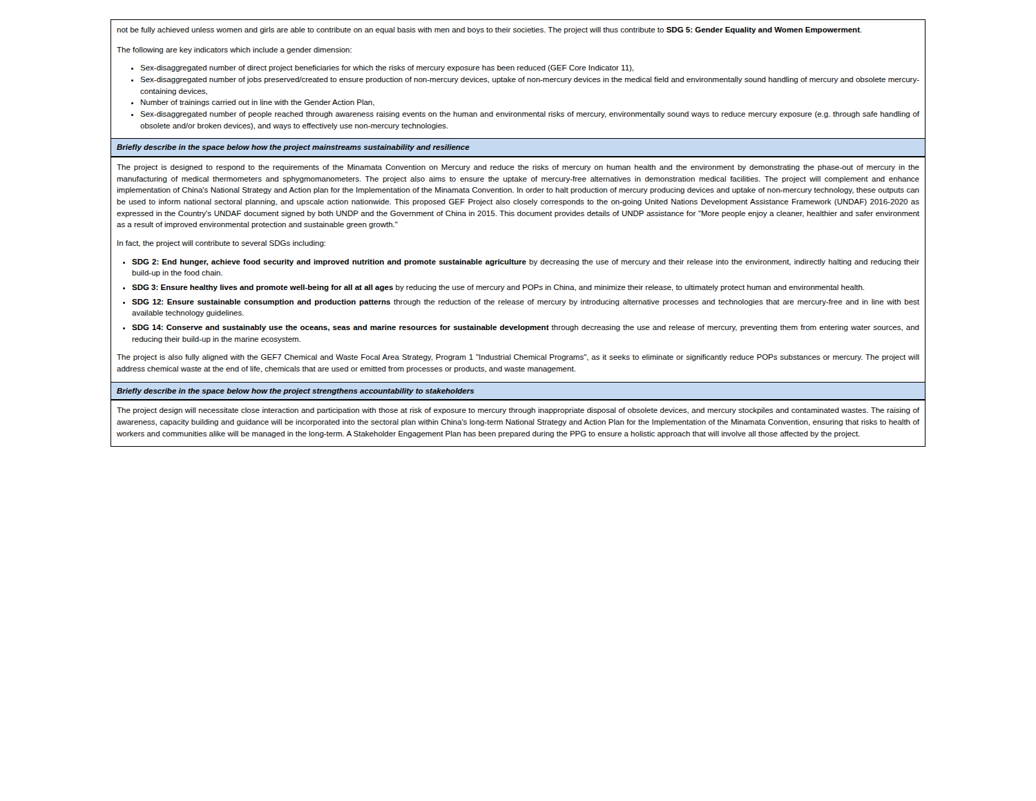not be fully achieved unless women and girls are able to contribute on an equal basis with men and boys to their societies. The project will thus contribute to SDG 5: Gender Equality and Women Empowerment.
The following are key indicators which include a gender dimension:
Sex-disaggregated number of direct project beneficiaries for which the risks of mercury exposure has been reduced (GEF Core Indicator 11),
Sex-disaggregated number of jobs preserved/created to ensure production of non-mercury devices, uptake of non-mercury devices in the medical field and environmentally sound handling of mercury and obsolete mercury-containing devices,
Number of trainings carried out in line with the Gender Action Plan,
Sex-disaggregated number of people reached through awareness raising events on the human and environmental risks of mercury, environmentally sound ways to reduce mercury exposure (e.g. through safe handling of obsolete and/or broken devices), and ways to effectively use non-mercury technologies.
Briefly describe in the space below how the project mainstreams sustainability and resilience
The project is designed to respond to the requirements of the Minamata Convention on Mercury and reduce the risks of mercury on human health and the environment by demonstrating the phase-out of mercury in the manufacturing of medical thermometers and sphygmomanometers. The project also aims to ensure the uptake of mercury-free alternatives in demonstration medical facilities. The project will complement and enhance implementation of China's National Strategy and Action plan for the Implementation of the Minamata Convention. In order to halt production of mercury producing devices and uptake of non-mercury technology, these outputs can be used to inform national sectoral planning, and upscale action nationwide. This proposed GEF Project also closely corresponds to the on-going United Nations Development Assistance Framework (UNDAF) 2016-2020 as expressed in the Country's UNDAF document signed by both UNDP and the Government of China in 2015. This document provides details of UNDP assistance for "More people enjoy a cleaner, healthier and safer environment as a result of improved environmental protection and sustainable green growth."
In fact, the project will contribute to several SDGs including:
SDG 2: End hunger, achieve food security and improved nutrition and promote sustainable agriculture by decreasing the use of mercury and their release into the environment, indirectly halting and reducing their build-up in the food chain.
SDG 3: Ensure healthy lives and promote well-being for all at all ages by reducing the use of mercury and POPs in China, and minimize their release, to ultimately protect human and environmental health.
SDG 12: Ensure sustainable consumption and production patterns through the reduction of the release of mercury by introducing alternative processes and technologies that are mercury-free and in line with best available technology guidelines.
SDG 14: Conserve and sustainably use the oceans, seas and marine resources for sustainable development through decreasing the use and release of mercury, preventing them from entering water sources, and reducing their build-up in the marine ecosystem.
The project is also fully aligned with the GEF7 Chemical and Waste Focal Area Strategy, Program 1 "Industrial Chemical Programs", as it seeks to eliminate or significantly reduce POPs substances or mercury. The project will address chemical waste at the end of life, chemicals that are used or emitted from processes or products, and waste management.
Briefly describe in the space below how the project strengthens accountability to stakeholders
The project design will necessitate close interaction and participation with those at risk of exposure to mercury through inappropriate disposal of obsolete devices, and mercury stockpiles and contaminated wastes. The raising of awareness, capacity building and guidance will be incorporated into the sectoral plan within China's long-term National Strategy and Action Plan for the Implementation of the Minamata Convention, ensuring that risks to health of workers and communities alike will be managed in the long-term. A Stakeholder Engagement Plan has been prepared during the PPG to ensure a holistic approach that will involve all those affected by the project.